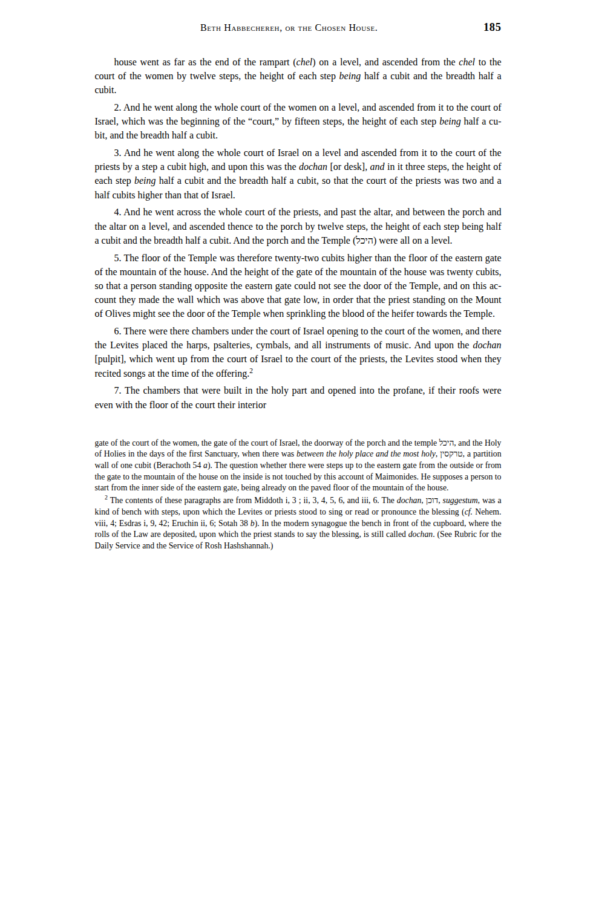Beth Habbechereh, or the Chosen House. 185
house went as far as the end of the rampart (chel) on a level, and ascended from the chel to the court of the women by twelve steps, the height of each step being half a cubit and the breadth half a cubit.
2. And he went along the whole court of the women on a level, and ascended from it to the court of Israel, which was the beginning of the “court,” by fifteen steps, the height of each step being half a cubit, and the breadth half a cubit.
3. And he went along the whole court of Israel on a level and ascended from it to the court of the priests by a step a cubit high, and upon this was the dochan [or desk], and in it three steps, the height of each step being half a cubit and the breadth half a cubit, so that the court of the priests was two and a half cubits higher than that of Israel.
4. And he went across the whole court of the priests, and past the altar, and between the porch and the altar on a level, and ascended thence to the porch by twelve steps, the height of each step being half a cubit and the breadth half a cubit. And the porch and the Temple (היכל) were all on a level.
5. The floor of the Temple was therefore twenty-two cubits higher than the floor of the eastern gate of the mountain of the house. And the height of the gate of the mountain of the house was twenty cubits, so that a person standing opposite the eastern gate could not see the door of the Temple, and on this account they made the wall which was above that gate low, in order that the priest standing on the Mount of Olives might see the door of the Temple when sprinkling the blood of the heifer towards the Temple.
6. There were there chambers under the court of Israel opening to the court of the women, and there the Levites placed the harps, psalteries, cymbals, and all instruments of music. And upon the dochan [pulpit], which went up from the court of Israel to the court of the priests, the Levites stood when they recited songs at the time of the offering.2
7. The chambers that were built in the holy part and opened into the profane, if their roofs were even with the floor of the court their interior
gate of the court of the women, the gate of the court of Israel, the doorway of the porch and the temple היכל, and the Holy of Holies in the days of the first Sanctuary, when there was between the holy place and the most holy, טרקסין, a partition wall of one cubit (Berachoth 54 a). The question whether there were steps up to the eastern gate from the outside or from the gate to the mountain of the house on the inside is not touched by this account of Maimonides. He supposes a person to start from the inner side of the eastern gate, being already on the paved floor of the mountain of the house.
2 The contents of these paragraphs are from Middoth i, 3 ; ii, 3, 4, 5, 6, and iii, 6. The dochan, דוכן, suggestum, was a kind of bench with steps, upon which the Levites or priests stood to sing or read or pronounce the blessing (cf. Nehem. viii, 4; Esdras i, 9, 42; Eruchin ii, 6; Sotah 38 b). In the modern synagogue the bench in front of the cupboard, where the rolls of the Law are deposited, upon which the priest stands to say the blessing, is still called dochan. (See Rubric for the Daily Service and the Service of Rosh Hashshannah.)